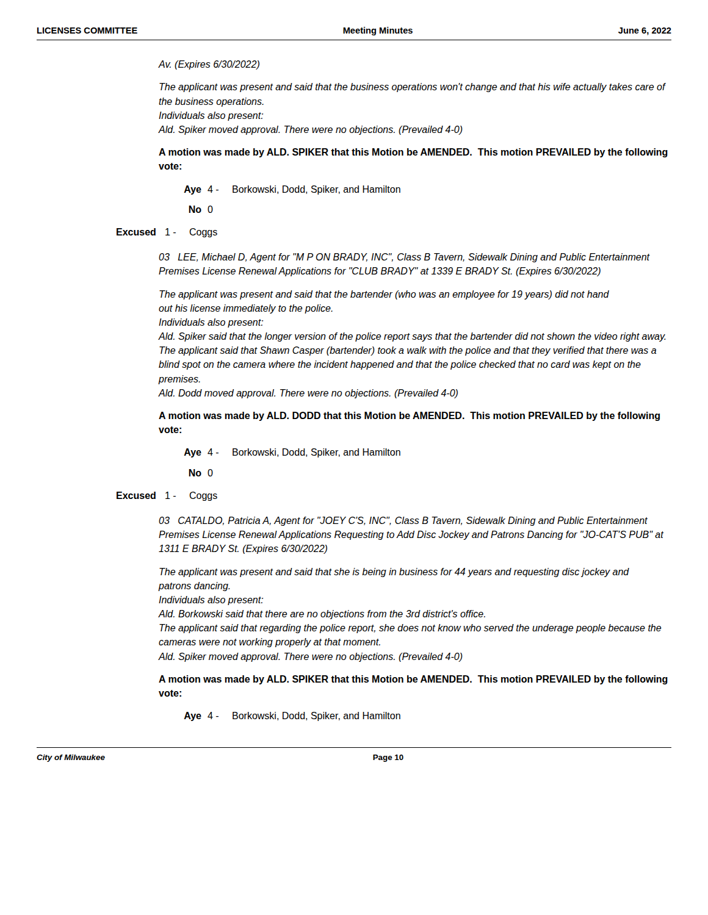LICENSES COMMITTEE
Meeting Minutes
June 6, 2022
Av. (Expires 6/30/2022)
The applicant was present and said that the business operations won't change and that his wife actually takes care of the business operations.
Individuals also present:
Ald. Spiker moved approval. There were no objections. (Prevailed 4-0)
A motion was made by ALD. SPIKER that this Motion be AMENDED. This motion PREVAILED by the following vote:
Aye
4 -
Borkowski, Dodd, Spiker, and Hamilton
No
0
Excused
1 -
Coggs
03 LEE, Michael D, Agent for "M P ON BRADY, INC", Class B Tavern, Sidewalk Dining and Public Entertainment Premises License Renewal Applications for "CLUB BRADY" at 1339 E BRADY St. (Expires 6/30/2022)
The applicant was present and said that the bartender (who was an employee for 19 years) did not hand
out his license immediately to the police.
Individuals also present:
Ald. Spiker said that the longer version of the police report says that the bartender did not shown the video right away.
The applicant said that Shawn Casper (bartender) took a walk with the police and that they verified that there was a blind spot on the camera where the incident happened and that the police checked that no card was kept on the premises.
Ald. Dodd moved approval. There were no objections. (Prevailed 4-0)
A motion was made by ALD. DODD that this Motion be AMENDED. This motion PREVAILED by the following vote:
Aye
4 -
Borkowski, Dodd, Spiker, and Hamilton
No
0
Excused
1 -
Coggs
03 CATALDO, Patricia A, Agent for "JOEY C'S, INC", Class B Tavern, Sidewalk Dining and Public Entertainment Premises License Renewal Applications Requesting to Add Disc Jockey and Patrons Dancing for "JO-CAT'S PUB" at 1311 E BRADY St. (Expires 6/30/2022)
The applicant was present and said that she is being in business for 44 years and requesting disc jockey and
patrons dancing.
Individuals also present:
Ald. Borkowski said that there are no objections from the 3rd district's office.
The applicant said that regarding the police report, she does not know who served the underage people because the cameras were not working properly at that moment.
Ald. Spiker moved approval. There were no objections. (Prevailed 4-0)
A motion was made by ALD. SPIKER that this Motion be AMENDED. This motion PREVAILED by the following vote:
Aye
4 -
Borkowski, Dodd, Spiker, and Hamilton
City of Milwaukee
Page 10